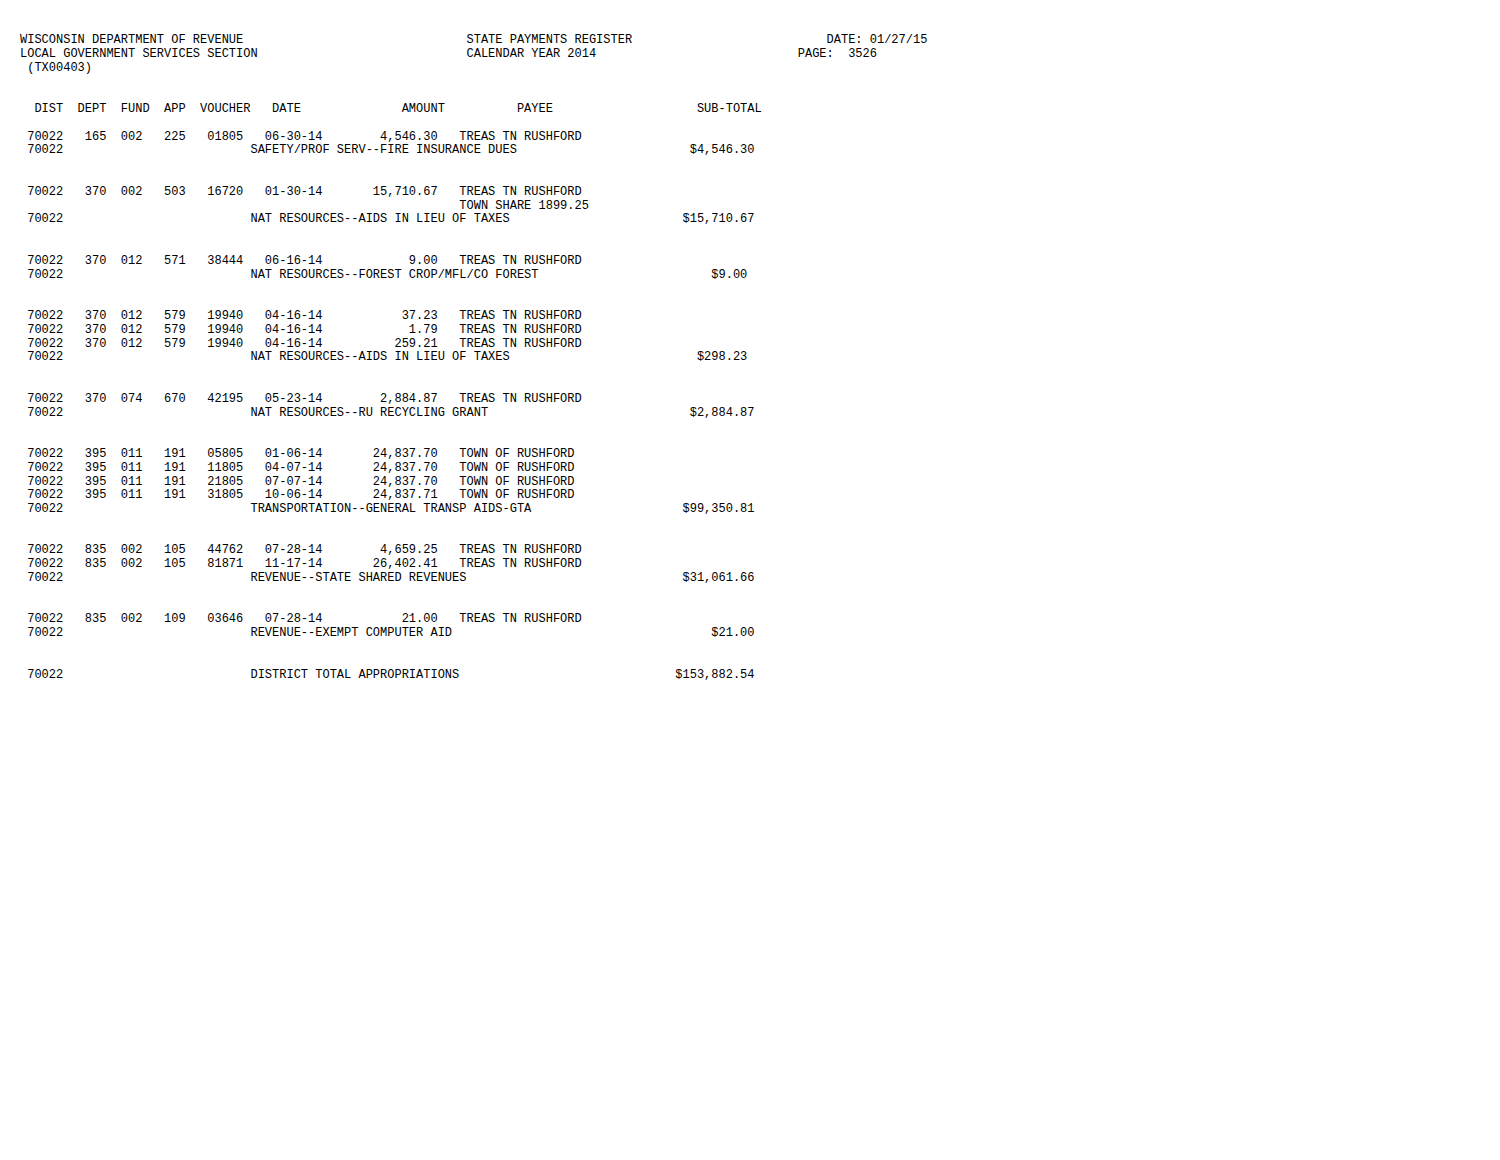WISCONSIN DEPARTMENT OF REVENUE STATE PAYMENTS REGISTER DATE: 01/27/15 LOCAL GOVERNMENT SERVICES SECTION CALENDAR YEAR 2014 PAGE: 3526 (TX00403) DIST DEPT FUND APP VOUCHER DATE AMOUNT PAYEE SUB-TOTAL 70022 165 002 225 01805 06-30-14 4,546.30 TREAS TN RUSHFORD 70022 SAFETY/PROF SERV--FIRE INSURANCE DUES $4,546.30 70022 370 002 503 16720 01-30-14 15,710.67 TREAS TN RUSHFORD TOWN SHARE 1899.25 70022 NAT RESOURCES--AIDS IN LIEU OF TAXES $15,710.67 70022 370 012 571 38444 06-16-14 9.00 TREAS TN RUSHFORD 70022 NAT RESOURCES--FOREST CROP/MFL/CO FOREST $9.00 70022 370 012 579 19940 04-16-14 37.23 TREAS TN RUSHFORD 70022 370 012 579 19940 04-16-14 1.79 TREAS TN RUSHFORD 70022 370 012 579 19940 04-16-14 259.21 TREAS TN RUSHFORD 70022 NAT RESOURCES--AIDS IN LIEU OF TAXES $298.23 70022 370 074 670 42195 05-23-14 2,884.87 TREAS TN RUSHFORD 70022 NAT RESOURCES--RU RECYCLING GRANT $2,884.87 70022 395 011 191 05805 01-06-14 24,837.70 TOWN OF RUSHFORD 70022 395 011 191 11805 04-07-14 24,837.70 TOWN OF RUSHFORD 70022 395 011 191 21805 07-07-14 24,837.70 TOWN OF RUSHFORD 70022 395 011 191 31805 10-06-14 24,837.71 TOWN OF RUSHFORD 70022 TRANSPORTATION--GENERAL TRANSP AIDS-GTA $99,350.81 70022 835 002 105 44762 07-28-14 4,659.25 TREAS TN RUSHFORD 70022 835 002 105 81871 11-17-14 26,402.41 TREAS TN RUSHFORD 70022 REVENUE--STATE SHARED REVENUES $31,061.66 70022 835 002 109 03646 07-28-14 21.00 TREAS TN RUSHFORD 70022 REVENUE--EXEMPT COMPUTER AID $21.00 70022 DISTRICT TOTAL APPROPRIATIONS $153,882.54